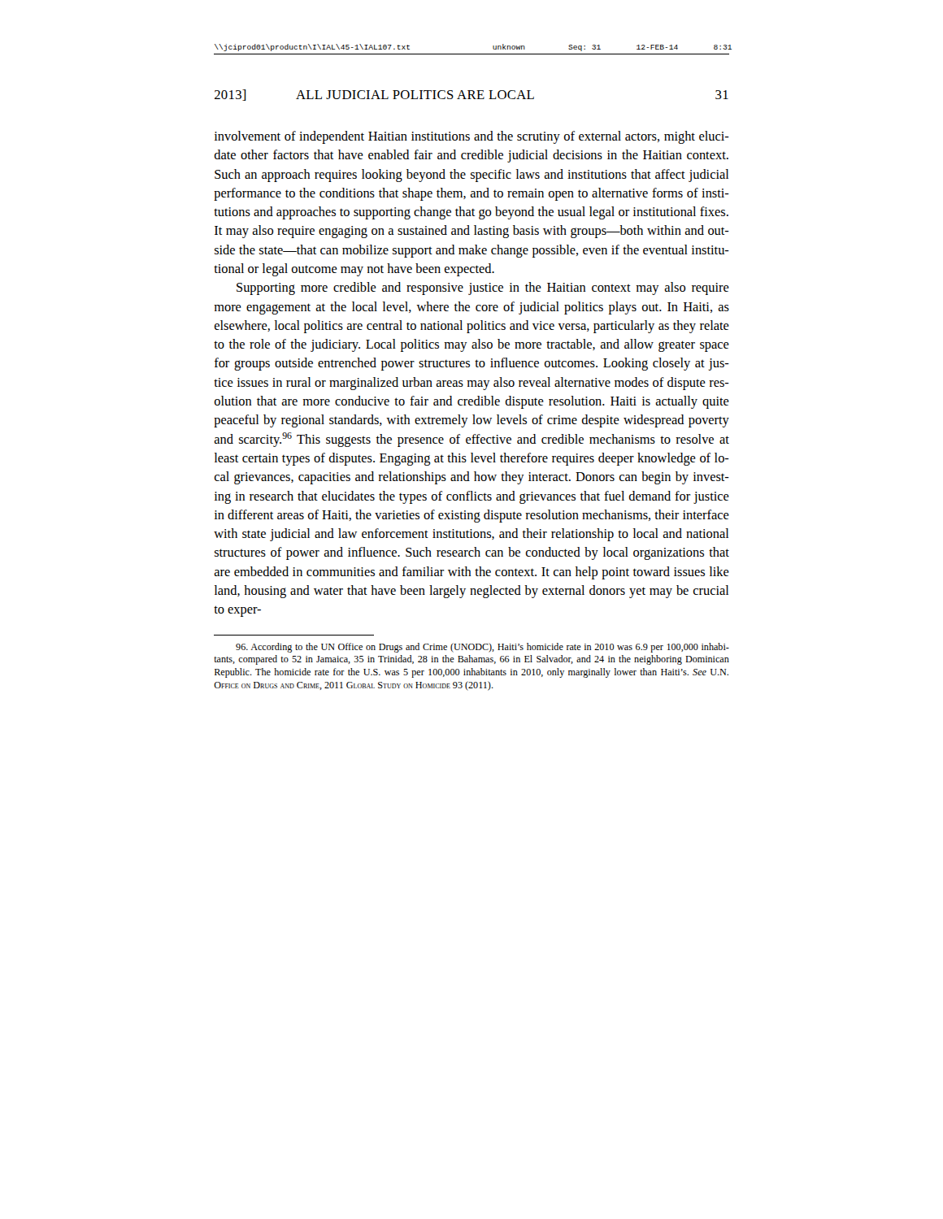\\jciprod01\productn\I\IAL\45-1\IAL107.txtunknown Seq: 3112-FEB-148:31
2013] ALL JUDICIAL POLITICS ARE LOCAL 31
involvement of independent Haitian institutions and the scrutiny of external actors, might elucidate other factors that have enabled fair and credible judicial decisions in the Haitian context. Such an approach requires looking beyond the specific laws and institutions that affect judicial performance to the conditions that shape them, and to remain open to alternative forms of institutions and approaches to supporting change that go beyond the usual legal or institutional fixes. It may also require engaging on a sustained and lasting basis with groups—both within and outside the state—that can mobilize support and make change possible, even if the eventual institutional or legal outcome may not have been expected.
Supporting more credible and responsive justice in the Haitian context may also require more engagement at the local level, where the core of judicial politics plays out. In Haiti, as elsewhere, local politics are central to national politics and vice versa, particularly as they relate to the role of the judiciary. Local politics may also be more tractable, and allow greater space for groups outside entrenched power structures to influence outcomes. Looking closely at justice issues in rural or marginalized urban areas may also reveal alternative modes of dispute resolution that are more conducive to fair and credible dispute resolution. Haiti is actually quite peaceful by regional standards, with extremely low levels of crime despite widespread poverty and scarcity.96 This suggests the presence of effective and credible mechanisms to resolve at least certain types of disputes. Engaging at this level therefore requires deeper knowledge of local grievances, capacities and relationships and how they interact. Donors can begin by investing in research that elucidates the types of conflicts and grievances that fuel demand for justice in different areas of Haiti, the varieties of existing dispute resolution mechanisms, their interface with state judicial and law enforcement institutions, and their relationship to local and national structures of power and influence. Such research can be conducted by local organizations that are embedded in communities and familiar with the context. It can help point toward issues like land, housing and water that have been largely neglected by external donors yet may be crucial to exper-
96. According to the UN Office on Drugs and Crime (UNODC), Haiti’s homicide rate in 2010 was 6.9 per 100,000 inhabitants, compared to 52 in Jamaica, 35 in Trinidad, 28 in the Bahamas, 66 in El Salvador, and 24 in the neighboring Dominican Republic. The homicide rate for the U.S. was 5 per 100,000 inhabitants in 2010, only marginally lower than Haiti’s. See U.N. Office on Drugs and Crime, 2011 Global Study on Homicide 93 (2011).